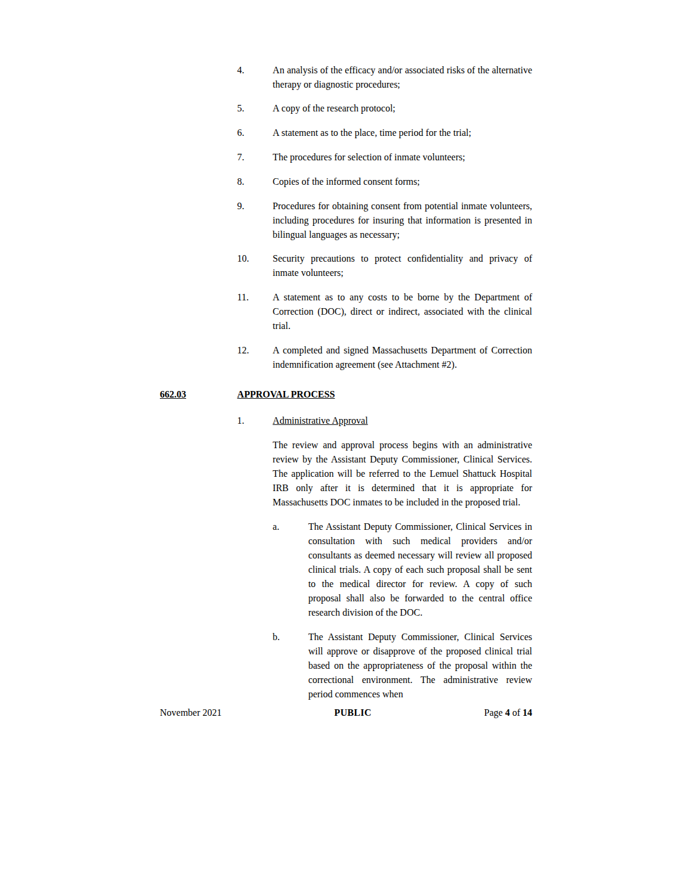4.
An analysis of the efficacy and/or associated risks of the alternative therapy or diagnostic procedures;
5.
A copy of the research protocol;
6.
A statement as to the place, time period for the trial;
7.
The procedures for selection of inmate volunteers;
8.
Copies of the informed consent forms;
9.
Procedures for obtaining consent from potential inmate volunteers, including procedures for insuring that information is presented in bilingual languages as necessary;
10.
Security precautions to protect confidentiality and privacy of inmate volunteers;
11.
A statement as to any costs to be borne by the Department of Correction (DOC), direct or indirect, associated with the clinical trial.
12.
A completed and signed Massachusetts Department of Correction indemnification agreement (see Attachment #2).
662.03
APPROVAL PROCESS
1.
Administrative Approval
The review and approval process begins with an administrative review by the Assistant Deputy Commissioner, Clinical Services. The application will be referred to the Lemuel Shattuck Hospital IRB only after it is determined that it is appropriate for Massachusetts DOC inmates to be included in the proposed trial.
a.
The Assistant Deputy Commissioner, Clinical Services in consultation with such medical providers and/or consultants as deemed necessary will review all proposed clinical trials. A copy of each such proposal shall be sent to the medical director for review. A copy of such proposal shall also be forwarded to the central office research division of the DOC.
b.
The Assistant Deputy Commissioner, Clinical Services will approve or disapprove of the proposed clinical trial based on the appropriateness of the proposal within the correctional environment. The administrative review period commences when
November 2021
PUBLIC
Page 4 of 14